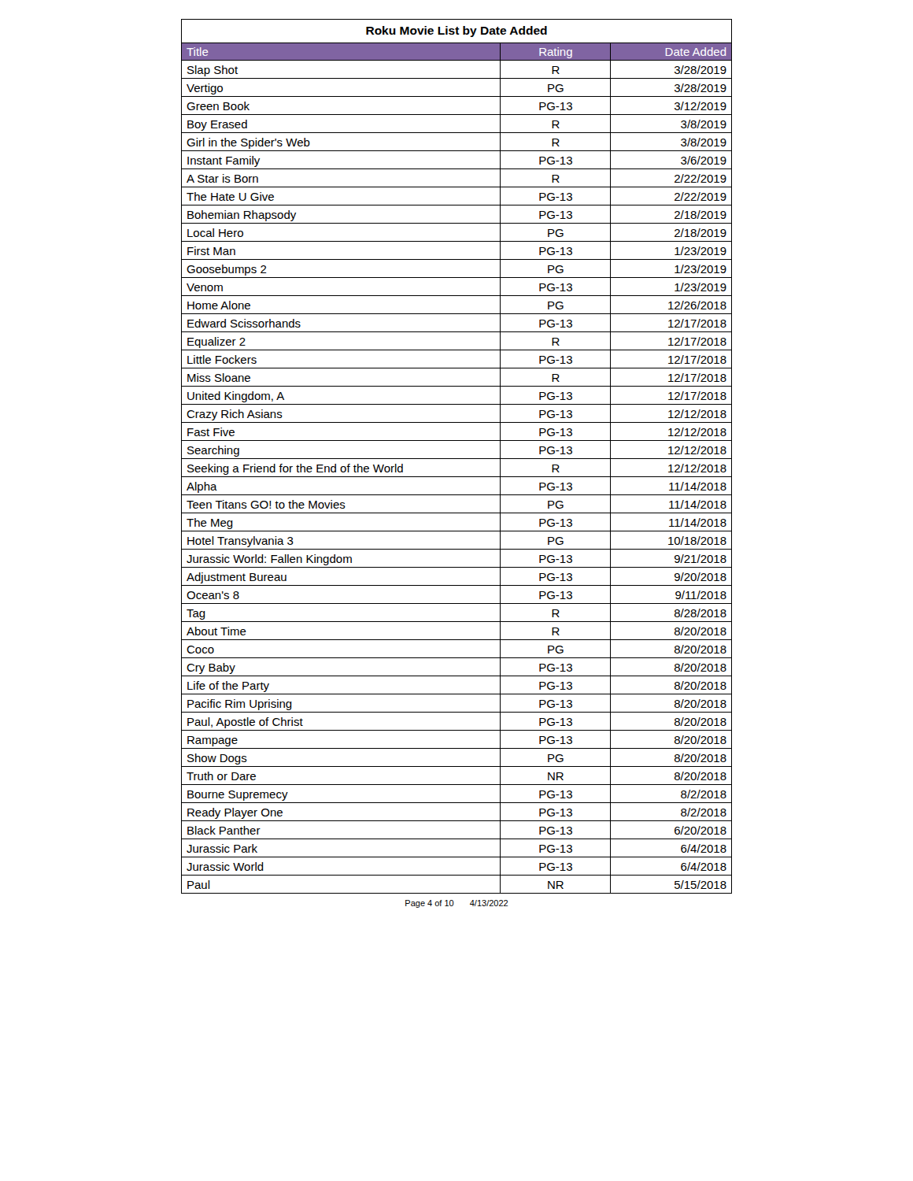Roku Movie List by Date Added
| Title | Rating | Date Added |
| --- | --- | --- |
| Slap Shot | R | 3/28/2019 |
| Vertigo | PG | 3/28/2019 |
| Green Book | PG-13 | 3/12/2019 |
| Boy Erased | R | 3/8/2019 |
| Girl in the Spider's Web | R | 3/8/2019 |
| Instant Family | PG-13 | 3/6/2019 |
| A Star is Born | R | 2/22/2019 |
| The Hate U Give | PG-13 | 2/22/2019 |
| Bohemian Rhapsody | PG-13 | 2/18/2019 |
| Local Hero | PG | 2/18/2019 |
| First Man | PG-13 | 1/23/2019 |
| Goosebumps 2 | PG | 1/23/2019 |
| Venom | PG-13 | 1/23/2019 |
| Home Alone | PG | 12/26/2018 |
| Edward Scissorhands | PG-13 | 12/17/2018 |
| Equalizer 2 | R | 12/17/2018 |
| Little Fockers | PG-13 | 12/17/2018 |
| Miss Sloane | R | 12/17/2018 |
| United Kingdom, A | PG-13 | 12/17/2018 |
| Crazy Rich Asians | PG-13 | 12/12/2018 |
| Fast Five | PG-13 | 12/12/2018 |
| Searching | PG-13 | 12/12/2018 |
| Seeking a Friend for the End of the World | R | 12/12/2018 |
| Alpha | PG-13 | 11/14/2018 |
| Teen Titans GO! to the Movies | PG | 11/14/2018 |
| The Meg | PG-13 | 11/14/2018 |
| Hotel Transylvania 3 | PG | 10/18/2018 |
| Jurassic World: Fallen Kingdom | PG-13 | 9/21/2018 |
| Adjustment Bureau | PG-13 | 9/20/2018 |
| Ocean's 8 | PG-13 | 9/11/2018 |
| Tag | R | 8/28/2018 |
| About Time | R | 8/20/2018 |
| Coco | PG | 8/20/2018 |
| Cry Baby | PG-13 | 8/20/2018 |
| Life of the Party | PG-13 | 8/20/2018 |
| Pacific Rim Uprising | PG-13 | 8/20/2018 |
| Paul, Apostle of Christ | PG-13 | 8/20/2018 |
| Rampage | PG-13 | 8/20/2018 |
| Show Dogs | PG | 8/20/2018 |
| Truth or Dare | NR | 8/20/2018 |
| Bourne Supremecy | PG-13 | 8/2/2018 |
| Ready Player One | PG-13 | 8/2/2018 |
| Black Panther | PG-13 | 6/20/2018 |
| Jurassic Park | PG-13 | 6/4/2018 |
| Jurassic World | PG-13 | 6/4/2018 |
| Paul | NR | 5/15/2018 |
Page 4 of 104/13/2022